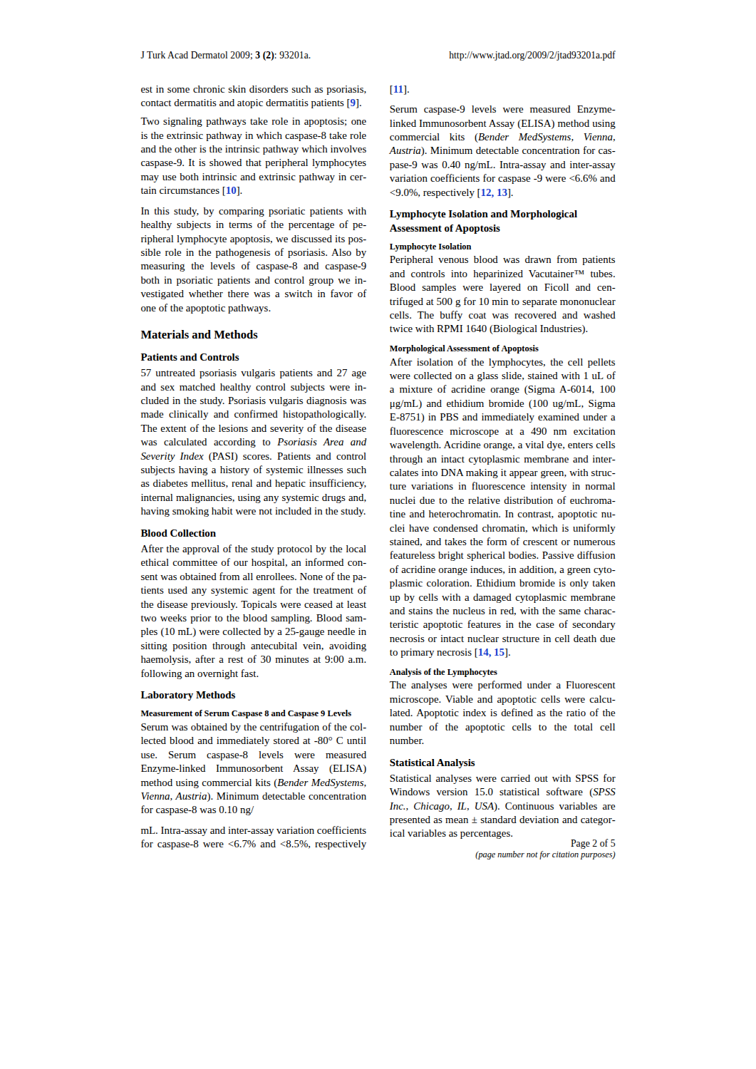J Turk Acad Dermatol 2009; 3 (2): 93201a.
http://www.jtad.org/2009/2/jtad93201a.pdf
est in some chronic skin disorders such as psoriasis, contact dermatitis and atopic dermatitis patients [9].
Two signaling pathways take role in apoptosis; one is the extrinsic pathway in which caspase-8 take role and the other is the intrinsic pathway which involves caspase-9. It is showed that peripheral lymphocytes may use both intrinsic and extrinsic pathway in certain circumstances [10].
In this study, by comparing psoriatic patients with healthy subjects in terms of the percentage of peripheral lymphocyte apoptosis, we discussed its possible role in the pathogenesis of psoriasis. Also by measuring the levels of caspase-8 and caspase-9 both in psoriatic patients and control group we investigated whether there was a switch in favor of one of the apoptotic pathways.
Materials and Methods
Patients and Controls
57 untreated psoriasis vulgaris patients and 27 age and sex matched healthy control subjects were included in the study. Psoriasis vulgaris diagnosis was made clinically and confirmed histopathologically. The extent of the lesions and severity of the disease was calculated according to Psoriasis Area and Severity Index (PASI) scores. Patients and control subjects having a history of systemic illnesses such as diabetes mellitus, renal and hepatic insufficiency, internal malignancies, using any systemic drugs and, having smoking habit were not included in the study.
Blood Collection
After the approval of the study protocol by the local ethical committee of our hospital, an informed consent was obtained from all enrollees. None of the patients used any systemic agent for the treatment of the disease previously. Topicals were ceased at least two weeks prior to the blood sampling. Blood samples (10 mL) were collected by a 25-gauge needle in sitting position through antecubital vein, avoiding haemolysis, after a rest of 30 minutes at 9:00 a.m. following an overnight fast.
Laboratory Methods
Measurement of Serum Caspase 8 and Caspase 9 Levels
Serum was obtained by the centrifugation of the collected blood and immediately stored at -80° C until use. Serum caspase-8 levels were measured Enzyme-linked Immunosorbent Assay (ELISA) method using commercial kits (Bender MedSystems, Vienna, Austria). Minimum detectable concentration for caspase-8 was 0.10 ng/
mL. Intra-assay and inter-assay variation coefficients for caspase-8 were <6.7% and <8.5%, respectively [11].
Serum caspase-9 levels were measured Enzyme-linked Immunosorbent Assay (ELISA) method using commercial kits (Bender MedSystems, Vienna, Austria). Minimum detectable concentration for caspase-9 was 0.40 ng/mL. Intra-assay and inter-assay variation coefficients for caspase -9 were <6.6% and <9.0%, respectively [12, 13].
Lymphocyte Isolation and Morphological Assessment of Apoptosis
Lymphocyte Isolation
Peripheral venous blood was drawn from patients and controls into heparinized Vacutainer™ tubes. Blood samples were layered on Ficoll and centrifuged at 500 g for 10 min to separate mononuclear cells. The buffy coat was recovered and washed twice with RPMI 1640 (Biological Industries).
Morphological Assessment of Apoptosis
After isolation of the lymphocytes, the cell pellets were collected on a glass slide, stained with 1 uL of a mixture of acridine orange (Sigma A-6014, 100 μg/mL) and ethidium bromide (100 ug/mL, Sigma E-8751) in PBS and immediately examined under a fluorescence microscope at a 490 nm excitation wavelength. Acridine orange, a vital dye, enters cells through an intact cytoplasmic membrane and intercalates into DNA making it appear green, with structure variations in fluorescence intensity in normal nuclei due to the relative distribution of euchromatine and heterochromatin. In contrast, apoptotic nuclei have condensed chromatin, which is uniformly stained, and takes the form of crescent or numerous featureless bright spherical bodies. Passive diffusion of acridine orange induces, in addition, a green cytoplasmic coloration. Ethidium bromide is only taken up by cells with a damaged cytoplasmic membrane and stains the nucleus in red, with the same characteristic apoptotic features in the case of secondary necrosis or intact nuclear structure in cell death due to primary necrosis [14, 15].
Analysis of the Lymphocytes
The analyses were performed under a Fluorescent microscope. Viable and apoptotic cells were calculated. Apoptotic index is defined as the ratio of the number of the apoptotic cells to the total cell number.
Statistical Analysis
Statistical analyses were carried out with SPSS for Windows version 15.0 statistical software (SPSS Inc., Chicago, IL, USA). Continuous variables are presented as mean ± standard deviation and categorical variables as percentages.
Page 2 of 5
(page number not for citation purposes)